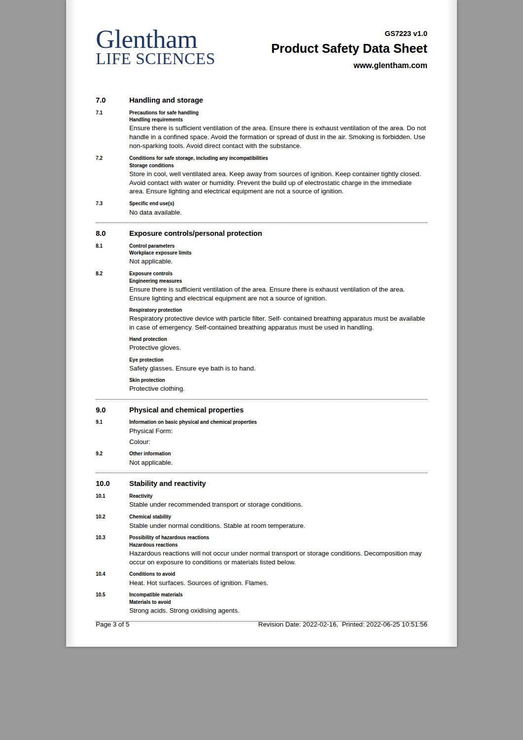Glentham
LIFE SCIENCES
GS7223 v1.0
Product Safety Data Sheet
www.glentham.com
7.0 Handling and storage
7.1 Precautions for safe handling
Handling requirements
Ensure there is sufficient ventilation of the area. Ensure there is exhaust ventilation of the area. Do not handle in a confined space. Avoid the formation or spread of dust in the air. Smoking is forbidden. Use non-sparking tools. Avoid direct contact with the substance.
7.2 Conditions for safe storage, including any incompatibilities
Storage conditions
Store in cool, well ventilated area. Keep away from sources of ignition. Keep container tightly closed. Avoid contact with water or humidity. Prevent the build up of electrostatic charge in the immediate area. Ensure lighting and electrical equipment are not a source of ignition.
7.3 Specific end use(s)
No data available.
8.0 Exposure controls/personal protection
8.1 Control parameters
Workplace exposure limits
Not applicable.
8.2 Exposure controls
Engineering measures
Ensure there is sufficient ventilation of the area. Ensure there is exhaust ventilation of the area. Ensure lighting and electrical equipment are not a source of ignition.
Respiratory protection
Respiratory protective device with particle filter. Self- contained breathing apparatus must be available in case of emergency. Self-contained breathing apparatus must be used in handling.
Hand protection
Protective gloves.
Eye protection
Safety glasses. Ensure eye bath is to hand.
Skin protection
Protective clothing.
9.0 Physical and chemical properties
9.1 Information on basic physical and chemical properties
Physical Form:
Colour:
9.2 Other information
Not applicable.
10.0 Stability and reactivity
10.1 Reactivity
Stable under recommended transport or storage conditions.
10.2 Chemical stability
Stable under normal conditions. Stable at room temperature.
10.3 Possibility of hazardous reactions
Hazardous reactions
Hazardous reactions will not occur under normal transport or storage conditions. Decomposition may occur on exposure to conditions or materials listed below.
10.4 Conditions to avoid
Heat. Hot surfaces. Sources of ignition. Flames.
10.5 Incompatible materials
Materials to avoid
Strong acids. Strong oxidising agents.
Page 3 of 5
Revision Date: 2022-02-16, Printed: 2022-06-25 10:51:56